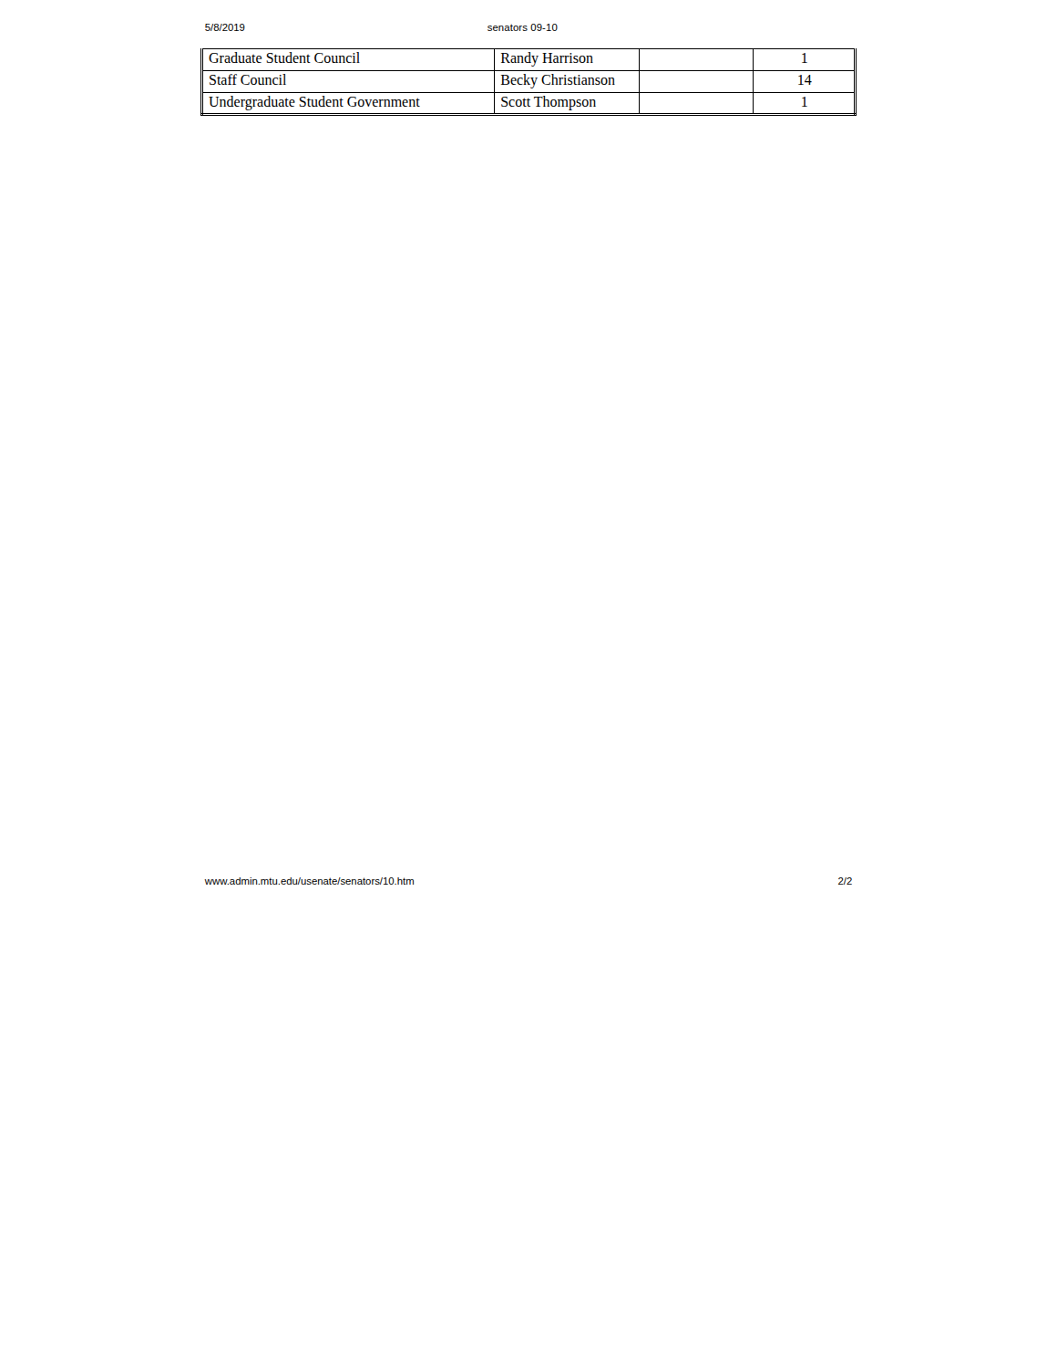5/8/2019
senators 09-10
| Graduate Student Council | Randy Harrison | | 1 |
| Staff Council | Becky Christianson | | 14 |
| Undergraduate Student Government | Scott Thompson | | 1 |
www.admin.mtu.edu/usenate/senators/10.htm
2/2